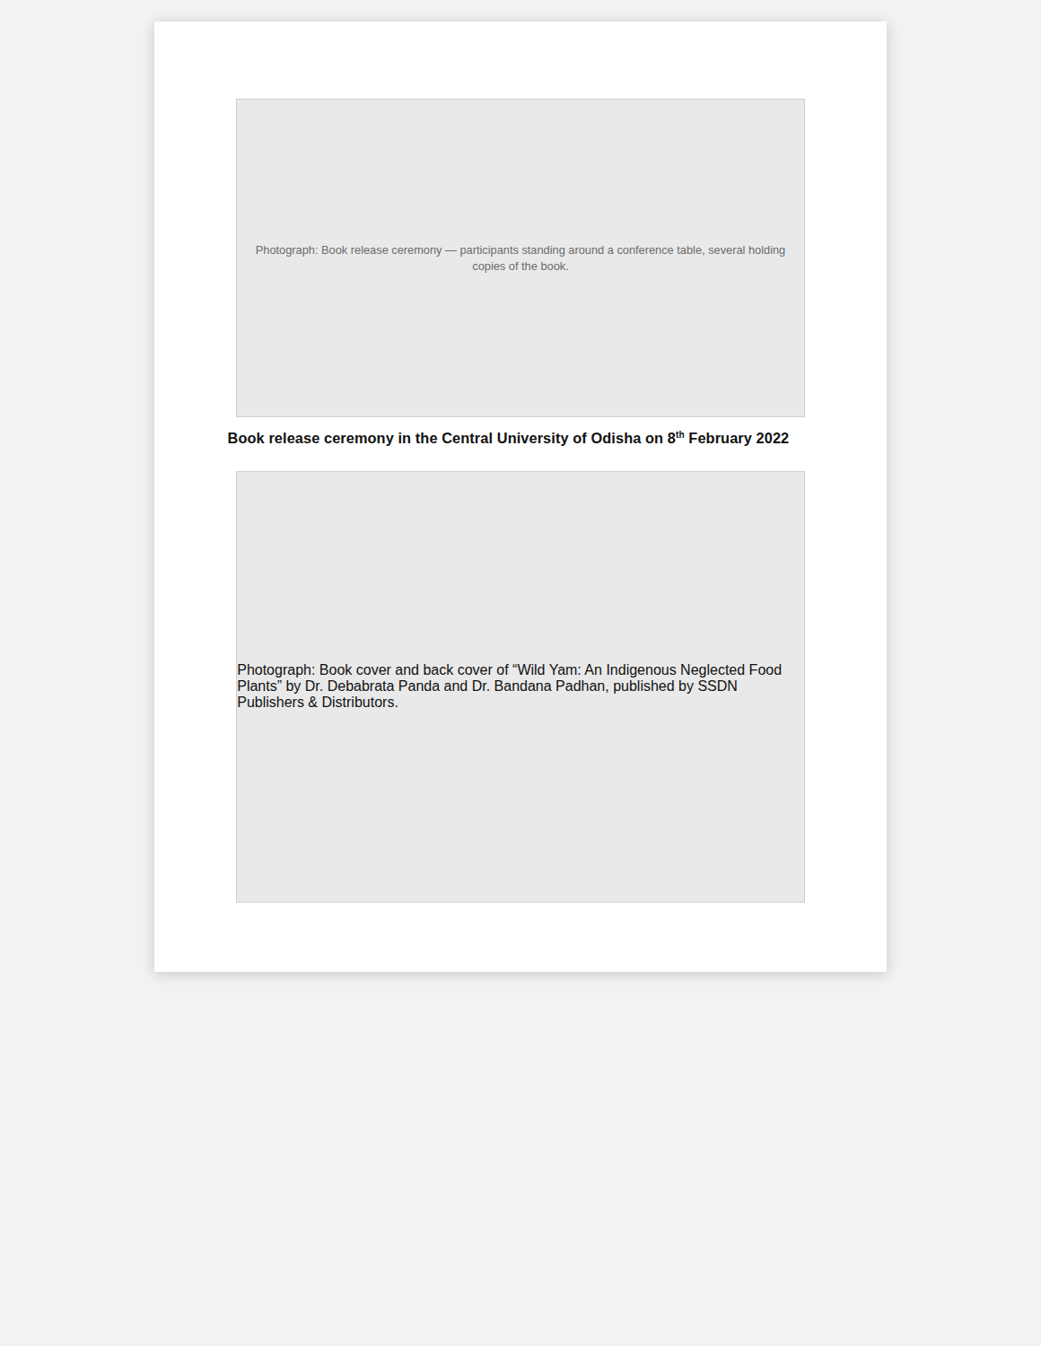Photograph: Book release ceremony — participants standing around a conference table, several holding copies of the book.
Book release ceremony in the Central University of Odisha on 8th February 2022
Photograph: Book cover and back cover of “Wild Yam: An Indigenous Neglected Food Plants” by Dr. Debabrata Panda and Dr. Bandana Padhan, published by SSDN Publishers & Distributors.
Front cover text: Dr. Debabrata Panda, Dr. Bandana Padhan — WILD YAM: An Indigenous Neglected Food Plants.
Spine text: Wild Yam: An Indigenous Neglected Food Plants — PANDA / PADHAN — SSDN.
Back cover text (partially legible): This book is the comprehensive and updated synthesis ever made available on Wild Yams: An Indigenous Neglected Food Plants, is a valuable addition to the biodiversity literature with global and regional relevance. It provides baseline information on Botany of Wild Yam species in relation to their nutritional, anti-nutritional and also highlights the recent progress in pharmacological properties of wild yam species for addressing future food and nutritional security. This book also highlights the assessment of genetic diversity and genotypic variability of food quality traits necessary for bio-prospecting of the tuber in food industries and for crop breeding programs. The book will be of immense value to all those who, directly or indirectly, have to deal with tuber crops including students, teachers, researchers, naturalists, environmentalists, resource managers, planners, government agencies, NGOs and the general public at large. I am sure the book will be popular among Nutritionist, Biologist, Agricultural Scientists, Teacher and students of Botany and Life Sciences.
Author note: Dr. Debabrata Panda is presently working as Senior Assistant Professor in the Department of Biodiversity and Conservation of Natural Resources at Central University of Odisha, Koraput from 21st May, 2012. Prior to joining he had served as Scientist-B at Rubber Research Institute of India. He did his MSc and MPhil degree in Botany from Utkal University and PhD from Central Rice Research Institute, Cuttack in 2008. His main areas of research interest include Agrobiodiversity, Underutilized Plant Species and Wild Crops. He has made significant contribution in the field of collection, evaluation and characterization of indigenous rice, millet and other wild crop species of Koraput. During his 15 years of research experiences, he is credited to have 85 publications in International and National journals and 05 books by prestigious International Publishers. He has successfully guided 8 MPhil and Three PhD thesis at Central University of Odisha. He was the recipient of DBT, Govt of India Post-doctoral fellowship in 2008. Besides this he has received prestigious International Award as Best Article Award in 2004 from IRRI, Philippines and Young Scientist Award from Orissa Botanical Society in 2005.
Author note: Dr. Bandana Padhan is now working in M. S. Swaminathan Research Foundation, Jeypore, Odisha. She was a PhD Research Scholar of the Department of Biodiversity and Conservation of Natural Resources at Central University of Odisha, Koraput from 2014 to 2019. She did her MSc in Biotechnology from School of Life sciences, Sambalpur University, Odisha. She has received Anant Ram Badhan Memorial Trophy and Best Biotechnology MSc. Student award in 2009 from Sambalpur University, Odisha. She is an enthusiastic researcher in the area of plant Biotechnology and molecular-Biology. She has a good track record in the field of Biochemical profiling, Genetic diversity study, plant identification and phytochemical analysis. Along with her research, she has received Awards like Best Poster presentation Award in 2017 from Indian Biodiversity Congress held at Pondicherry University and Best presentation Award from ICAR, IISWC Sunabeda, Koraput. During her 10 years of research experiences, she is credited to have 20 publications in International and National journals.
Publisher: SSDN Publishers & Distributors, 5A, Sahni Mansion, Ansari Road, Daryaganj, New Delhi-110002. Ph: 011-47520102, 9871115366. E-mail: ssdn.kstla@gmail.com, ssdnbooks@gmail.com, info@ssdnbooks.com. Website: www.ssdnbooks.com
Price: ₹ 495.00 — ISBN: 978-93-9279-901-4